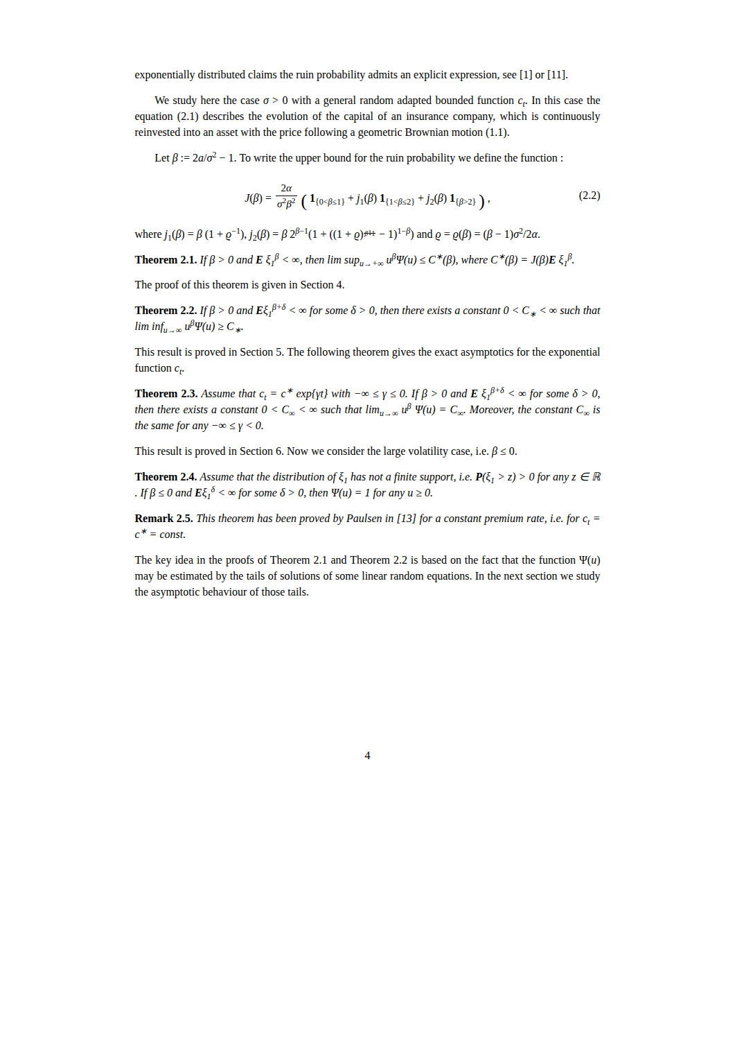exponentially distributed claims the ruin probability admits an explicit expression, see [1] or [11].
We study here the case σ > 0 with a general random adapted bounded function ct. In this case the equation (2.1) describes the evolution of the capital of an insurance company, which is continuously reinvested into an asset with the price following a geometric Brownian motion (1.1).
Let β := 2a/σ2 − 1. To write the upper bound for the ruin probability we define the function :
J(β) = 2α σ2β2 ( 1{0<β≤1} + j1(β) 1{1<β≤2} + j2(β) 1{β>2} ) , (2.2)
where j1(β) = β (1 + ϱ−1), j2(β) = β 2β−1(1 + ((1 + ϱ)1 β−1 − 1)1−β) and ϱ = ϱ(β) = (β − 1)σ2/2α.
Theorem 2.1. If β > 0 and E ξ1β < ∞, then lim supu→+∞ uβΨ(u) ≤ C∗(β), where C∗(β) = J(β)E ξ1β.
The proof of this theorem is given in Section 4.
Theorem 2.2. If β > 0 and Eξ1β+δ < ∞ for some δ > 0, then there exists a constant 0 < C∗ < ∞ such that lim infu→∞ uβΨ(u) ≥ C∗.
This result is proved in Section 5. The following theorem gives the exact asymptotics for the exponential function ct.
Theorem 2.3. Assume that ct = c∗ exp{γt} with −∞ ≤ γ ≤ 0. If β > 0 and E ξ1β+δ < ∞ for some δ > 0, then there exists a constant 0 < C∞ < ∞ such that limu→∞ uβ Ψ(u) = C∞. Moreover, the constant C∞ is the same for any −∞ ≤ γ < 0.
This result is proved in Section 6. Now we consider the large volatility case, i.e. β ≤ 0.
Theorem 2.4. Assume that the distribution of ξ1 has not a finite support, i.e. P(ξ1 > z) > 0 for any z ∈ ℝ . If β ≤ 0 and Eξ1δ < ∞ for some δ > 0, then Ψ(u) = 1 for any u ≥ 0.
Remark 2.5. This theorem has been proved by Paulsen in [13] for a constant premium rate, i.e. for ct = c∗ = const.
The key idea in the proofs of Theorem 2.1 and Theorem 2.2 is based on the fact that the function Ψ(u) may be estimated by the tails of solutions of some linear random equations. In the next section we study the asymptotic behaviour of those tails.
4